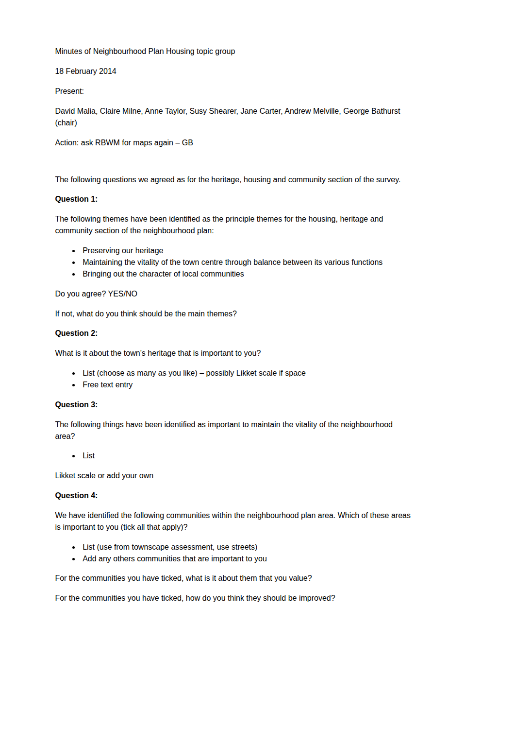Minutes of Neighbourhood Plan Housing topic group
18 February 2014
Present:
David Malia, Claire Milne, Anne Taylor, Susy Shearer, Jane Carter, Andrew Melville, George Bathurst (chair)
Action: ask RBWM for maps again – GB
The following questions we agreed as for the heritage, housing and community section of the survey.
Question 1:
The following themes have been identified as the principle themes for the housing, heritage and community section of the neighbourhood plan:
Preserving our heritage
Maintaining the vitality of the town centre through balance between its various functions
Bringing out the character of local communities
Do you agree? YES/NO
If not, what do you think should be the main themes?
Question 2:
What is it about the town’s heritage that is important to you?
List (choose as many as you like) – possibly Likket scale if space
Free text entry
Question 3:
The following things have been identified as important to maintain the vitality of the neighbourhood area?
List
Likket scale or add your own
Question 4:
We have identified the following communities within the neighbourhood plan area. Which of these areas is important to you (tick all that apply)?
List (use from townscape assessment, use streets)
Add any others communities that are important to you
For the communities you have ticked, what is it about them that you value?
For the communities you have ticked, how do you think they should be improved?